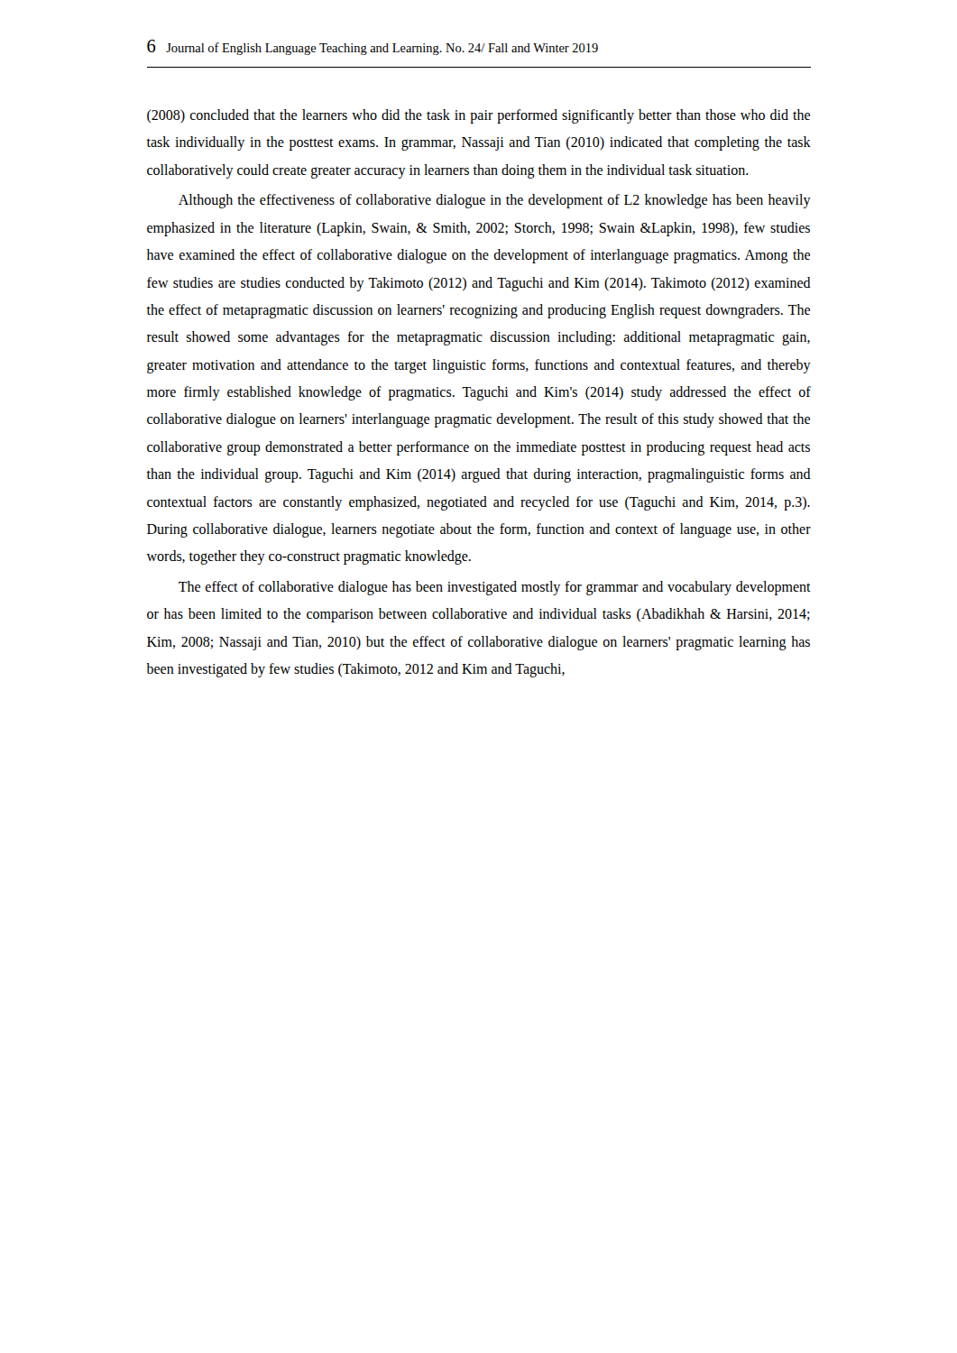6 Journal of English Language Teaching and Learning. No. 24/ Fall and Winter 2019
(2008) concluded that the learners who did the task in pair performed significantly better than those who did the task individually in the posttest exams. In grammar, Nassaji and Tian (2010) indicated that completing the task collaboratively could create greater accuracy in learners than doing them in the individual task situation.
Although the effectiveness of collaborative dialogue in the development of L2 knowledge has been heavily emphasized in the literature (Lapkin, Swain, & Smith, 2002; Storch, 1998; Swain &Lapkin, 1998), few studies have examined the effect of collaborative dialogue on the development of interlanguage pragmatics. Among the few studies are studies conducted by Takimoto (2012) and Taguchi and Kim (2014). Takimoto (2012) examined the effect of metapragmatic discussion on learners' recognizing and producing English request downgraders. The result showed some advantages for the metapragmatic discussion including: additional metapragmatic gain, greater motivation and attendance to the target linguistic forms, functions and contextual features, and thereby more firmly established knowledge of pragmatics. Taguchi and Kim's (2014) study addressed the effect of collaborative dialogue on learners' interlanguage pragmatic development. The result of this study showed that the collaborative group demonstrated a better performance on the immediate posttest in producing request head acts than the individual group. Taguchi and Kim (2014) argued that during interaction, pragmalinguistic forms and contextual factors are constantly emphasized, negotiated and recycled for use (Taguchi and Kim, 2014, p.3). During collaborative dialogue, learners negotiate about the form, function and context of language use, in other words, together they co-construct pragmatic knowledge.
The effect of collaborative dialogue has been investigated mostly for grammar and vocabulary development or has been limited to the comparison between collaborative and individual tasks (Abadikhah & Harsini, 2014; Kim, 2008; Nassaji and Tian, 2010) but the effect of collaborative dialogue on learners' pragmatic learning has been investigated by few studies (Takimoto, 2012 and Kim and Taguchi,